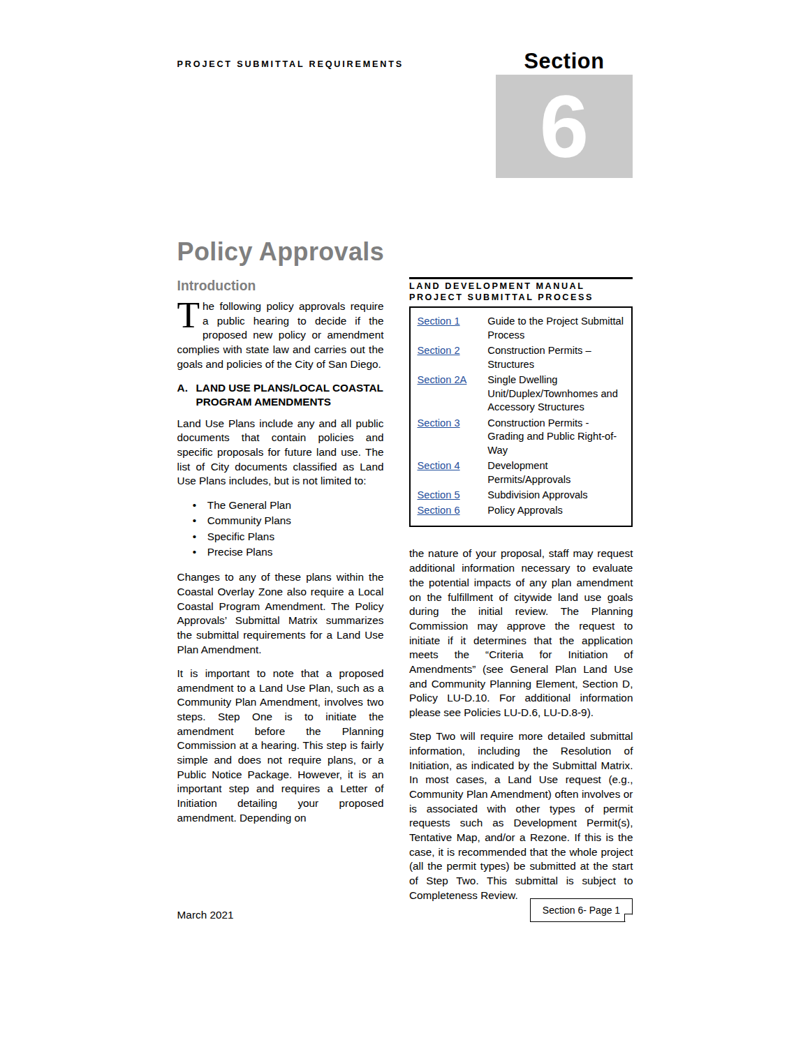PROJECT SUBMITTAL REQUIREMENTS
Section
6
Policy Approvals
Introduction
The following policy approvals require a public hearing to decide if the proposed new policy or amendment complies with state law and carries out the goals and policies of the City of San Diego.
A.
LAND USE PLANS/LOCAL COASTAL PROGRAM AMENDMENTS
Land Use Plans include any and all public documents that contain policies and specific proposals for future land use. The list of City documents classified as Land Use Plans includes, but is not limited to:
The General Plan
Community Plans
Specific Plans
Precise Plans
Changes to any of these plans within the Coastal Overlay Zone also require a Local Coastal Program Amendment. The Policy Approvals’ Submittal Matrix summarizes the submittal requirements for a Land Use Plan Amendment.
It is important to note that a proposed amendment to a Land Use Plan, such as a Community Plan Amendment, involves two steps. Step One is to initiate the amendment before the Planning Commission at a hearing. This step is fairly simple and does not require plans, or a Public Notice Package. However, it is an important step and requires a Letter of Initiation detailing your proposed amendment. Depending on
LAND DEVELOPMENT MANUAL
PROJECT SUBMITTAL PROCESS
| Section 1 | Guide to the Project Submittal Process |
| Section 2 | Construction Permits – Structures |
| Section 2A | Single Dwelling Unit/Duplex/Townhomes and Accessory Structures |
| Section 3 | Construction Permits - Grading and Public Right-of-Way |
| Section 4 | Development Permits/Approvals |
| Section 5 | Subdivision Approvals |
| Section 6 | Policy Approvals |
the nature of your proposal, staff may request additional information necessary to evaluate the potential impacts of any plan amendment on the fulfillment of citywide land use goals during the initial review. The Planning Commission may approve the request to initiate if it determines that the application meets the “Criteria for Initiation of Amendments” (see General Plan Land Use and Community Planning Element, Section D, Policy LU-D.10. For additional information please see Policies LU-D.6, LU-D.8-9).
Step Two will require more detailed submittal information, including the Resolution of Initiation, as indicated by the Submittal Matrix. In most cases, a Land Use request (e.g., Community Plan Amendment) often involves or is associated with other types of permit requests such as Development Permit(s), Tentative Map, and/or a Rezone. If this is the case, it is recommended that the whole project (all the permit types) be submitted at the start of Step Two. This submittal is subject to Completeness Review.
March 2021
Section 6- Page 1